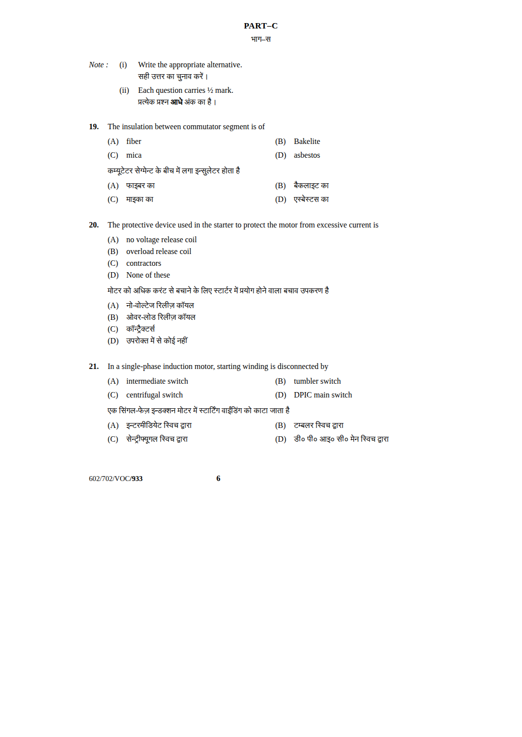PART–C
भाग–स
Note :
(i)
Write the appropriate alternative. सही उत्तर का चुनाव करें।
(ii)
Each question carries ½ mark. प्रत्येक प्रश्न आधे अंक का है।
19.
The insulation between commutator segment is of
(A) fiber
(B) Bakelite
(C) mica
(D) asbestos
कम्यूटेटर सेग्मेन्ट के बीच में लगा इन्सुलेटर होता है
(A) फाइबर का
(B) बैकलाइट का
(C) माइका का
(D) एस्बेस्टस का
20.
The protective device used in the starter to protect the motor from excessive current is
(A) no voltage release coil
(B) overload release coil
(C) contractors
(D) None of these
मोटर को अधिक करंट से बचाने के लिए स्टार्टर में प्रयोग होने वाला बचाव उपकरण है
(A) नो-वोल्टेज रिलीज़ कॉयल
(B) ओवर-लोड रिलीज़ कॉयल
(C) कॉन्ट्रैक्टर्स
(D) उपरोक्त में से कोई नहीं
21.
In a single-phase induction motor, starting winding is disconnected by
(A) intermediate switch
(B) tumbler switch
(C) centrifugal switch
(D) DPIC main switch
एक सिंगल-फेज़ इन्डक्शन मोटर में स्टार्टिंग वाईंडिंग को काटा जाता है
(A) इन्टरमीडियेट स्विच द्वारा
(B) टम्बलर स्विच द्वारा
(C) सेन्ट्रीफ्यूगल स्विच द्वारा
(D) डी० पी० आइ० सी० मेन स्विच द्वारा
602/702/VOC/933
6